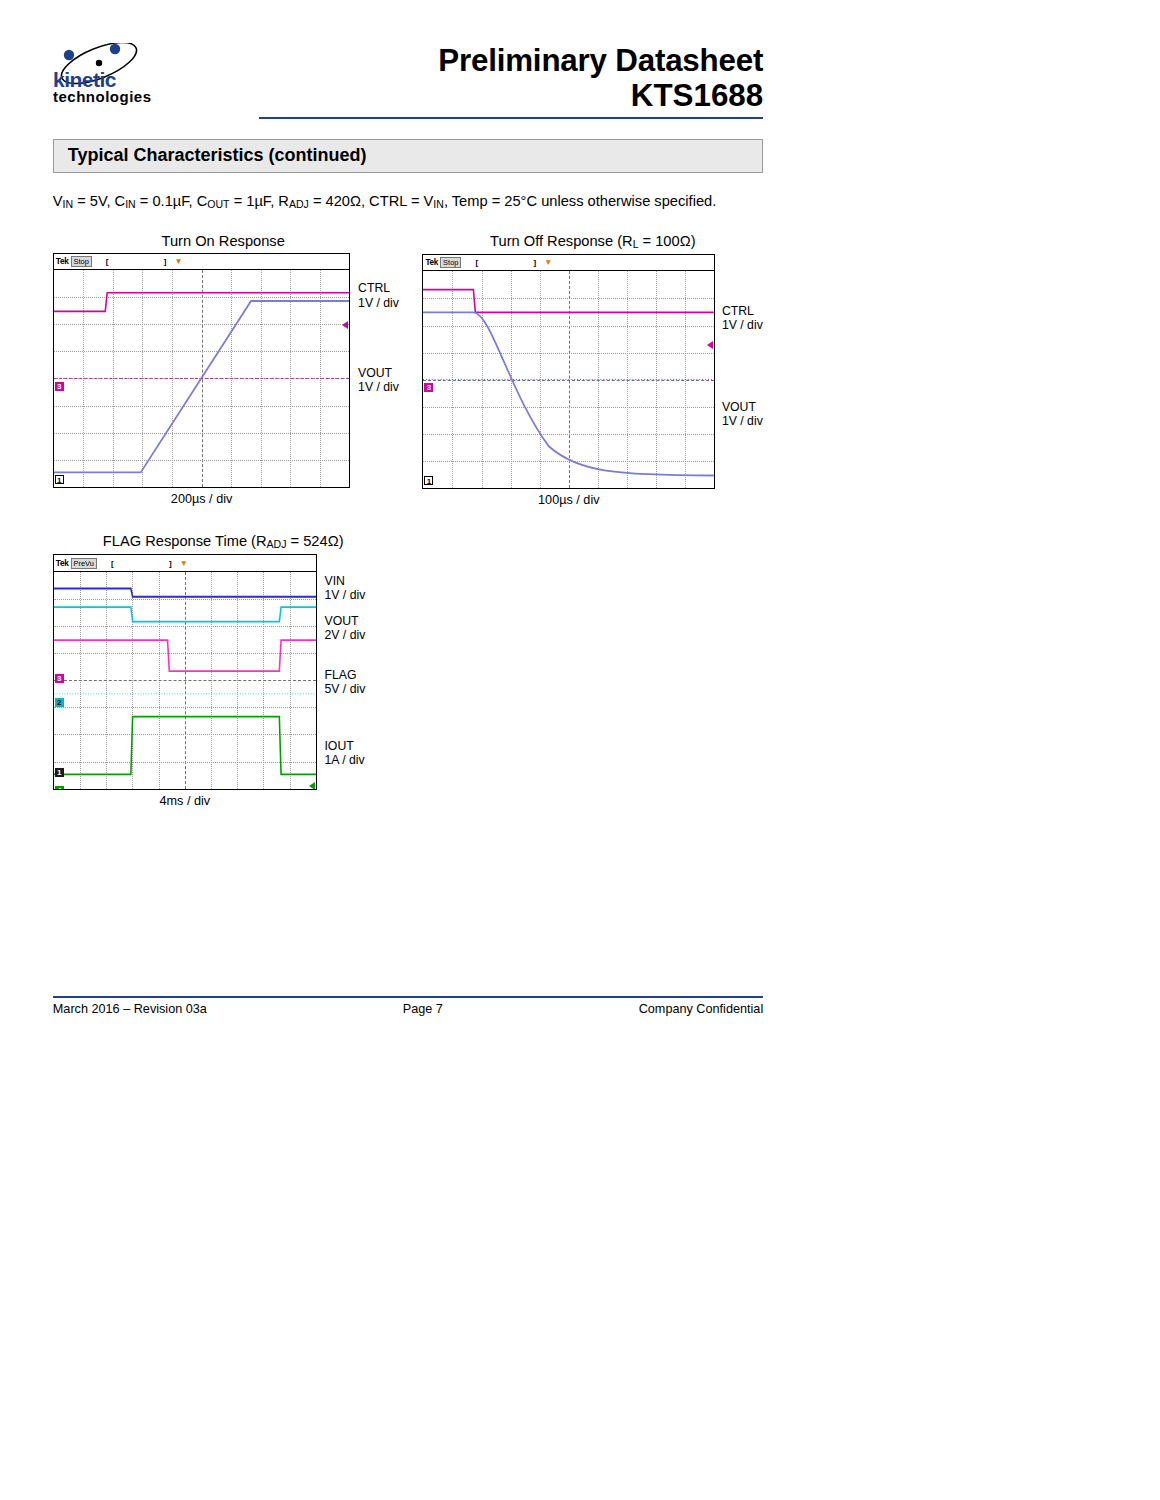kinetic technologies
Preliminary Datasheet
KTS1688
Typical Characteristics (continued)
VIN = 5V, CIN = 0.1µF, COUT = 1µF, RADJ = 420Ω, CTRL = VIN, Temp = 25°C unless otherwise specified.
Turn On Response
Tek Stop [ ] ▼
3
1
CTRL
1V / div
VOUT
1V / div
200µs / div
Turn Off Response (RL = 100Ω)
Tek Stop [ ] ▼
3
1
CTRL
1V / div
VOUT
1V / div
100µs / div
FLAG Response Time (RADJ = 524Ω)
Tek PreVu [ ] ▼
3
2
1
4
VIN
1V / div
VOUT
2V / div
FLAG
5V / div
IOUT
1A / div
4ms / div
March 2016 – Revision 03a
Page 7
Company Confidential